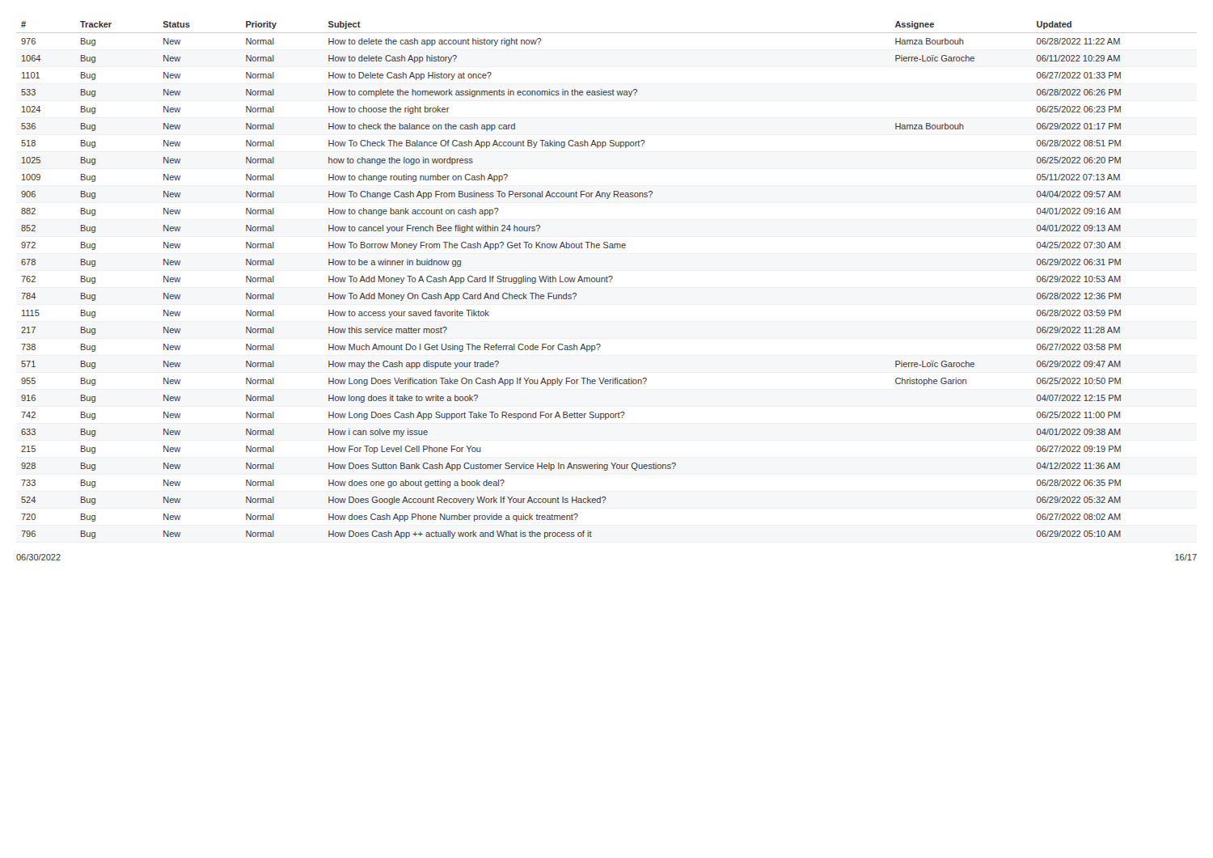| # | Tracker | Status | Priority | Subject | Assignee | Updated |
| --- | --- | --- | --- | --- | --- | --- |
| 976 | Bug | New | Normal | How to delete the cash app account history right now? | Hamza Bourbouh | 06/28/2022 11:22 AM |
| 1064 | Bug | New | Normal | How to delete Cash App history? | Pierre-Loïc Garoche | 06/11/2022 10:29 AM |
| 1101 | Bug | New | Normal | How to Delete Cash App History at once? | | 06/27/2022 01:33 PM |
| 533 | Bug | New | Normal | How to complete the homework assignments in economics in the easiest way? | | 06/28/2022 06:26 PM |
| 1024 | Bug | New | Normal | How to choose the right broker | | 06/25/2022 06:23 PM |
| 536 | Bug | New | Normal | How to check the balance on the cash app card | Hamza Bourbouh | 06/29/2022 01:17 PM |
| 518 | Bug | New | Normal | How To Check The Balance Of Cash App Account By Taking Cash App Support? | | 06/28/2022 08:51 PM |
| 1025 | Bug | New | Normal | how to change the logo in wordpress | | 06/25/2022 06:20 PM |
| 1009 | Bug | New | Normal | How to change routing number on Cash App? | | 05/11/2022 07:13 AM |
| 906 | Bug | New | Normal | How To Change Cash App From Business To Personal Account For Any Reasons? | | 04/04/2022 09:57 AM |
| 882 | Bug | New | Normal | How to change bank account on cash app? | | 04/01/2022 09:16 AM |
| 852 | Bug | New | Normal | How to cancel your French Bee flight within 24 hours? | | 04/01/2022 09:13 AM |
| 972 | Bug | New | Normal | How To Borrow Money From The Cash App? Get To Know About The Same | | 04/25/2022 07:30 AM |
| 678 | Bug | New | Normal | How to be a winner in buidnow gg | | 06/29/2022 06:31 PM |
| 762 | Bug | New | Normal | How To Add Money To A Cash App Card If Struggling With Low Amount? | | 06/29/2022 10:53 AM |
| 784 | Bug | New | Normal | How To Add Money On Cash App Card And Check The Funds? | | 06/28/2022 12:36 PM |
| 1115 | Bug | New | Normal | How to access your saved favorite Tiktok | | 06/28/2022 03:59 PM |
| 217 | Bug | New | Normal | How this service matter most? | | 06/29/2022 11:28 AM |
| 738 | Bug | New | Normal | How Much Amount Do I Get Using The Referral Code For Cash App? | | 06/27/2022 03:58 PM |
| 571 | Bug | New | Normal | How may the Cash app dispute your trade? | Pierre-Loïc Garoche | 06/29/2022 09:47 AM |
| 955 | Bug | New | Normal | How Long Does Verification Take On Cash App If You Apply For The Verification? | Christophe Garion | 06/25/2022 10:50 PM |
| 916 | Bug | New | Normal | How long does it take to write a book? | | 04/07/2022 12:15 PM |
| 742 | Bug | New | Normal | How Long Does Cash App Support Take To Respond For A Better Support? | | 06/25/2022 11:00 PM |
| 633 | Bug | New | Normal | How i can solve my issue | | 04/01/2022 09:38 AM |
| 215 | Bug | New | Normal | How For Top Level Cell Phone For You | | 06/27/2022 09:19 PM |
| 928 | Bug | New | Normal | How Does Sutton Bank Cash App Customer Service Help In Answering Your Questions? | | 04/12/2022 11:36 AM |
| 733 | Bug | New | Normal | How does one go about getting a book deal? | | 06/28/2022 06:35 PM |
| 524 | Bug | New | Normal | How Does Google Account Recovery Work If Your Account Is Hacked? | | 06/29/2022 05:32 AM |
| 720 | Bug | New | Normal | How does Cash App Phone Number provide a quick treatment? | | 06/27/2022 08:02 AM |
| 796 | Bug | New | Normal | How Does Cash App ++ actually work and What is the process of it | | 06/29/2022 05:10 AM |
06/30/2022 16/17